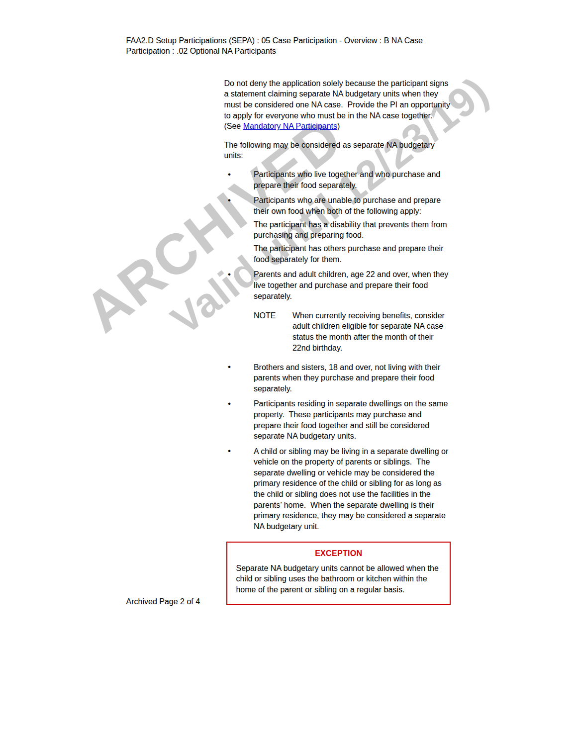ARCHIVED
Valid until 12/23/19)
FAA2.D Setup Participations (SEPA) : 05 Case Participation - Overview : B NA Case Participation : .02 Optional NA Participants
Do not deny the application solely because the participant signs a statement claiming separate NA budgetary units when they must be considered one NA case. Provide the PI an opportunity to apply for everyone who must be in the NA case together. (See Mandatory NA Participants)
The following may be considered as separate NA budgetary units:
Participants who live together and who purchase and prepare their food separately.
Participants who are unable to purchase and prepare their own food when both of the following apply:
The participant has a disability that prevents them from purchasing and preparing food.
The participant has others purchase and prepare their food separately for them.
Parents and adult children, age 22 and over, when they live together and purchase and prepare their food separately.
NOTE
When currently receiving benefits, consider adult children eligible for separate NA case status the month after the month of their 22nd birthday.
Brothers and sisters, 18 and over, not living with their parents when they purchase and prepare their food separately.
Participants residing in separate dwellings on the same property. These participants may purchase and prepare their food together and still be considered separate NA budgetary units.
A child or sibling may be living in a separate dwelling or vehicle on the property of parents or siblings. The separate dwelling or vehicle may be considered the primary residence of the child or sibling for as long as the child or sibling does not use the facilities in the parents’ home. When the separate dwelling is their primary residence, they may be considered a separate NA budgetary unit.
EXCEPTION
Separate NA budgetary units cannot be allowed when the child or sibling uses the bathroom or kitchen within the home of the parent or sibling on a regular basis.
Archived Page 2 of 4